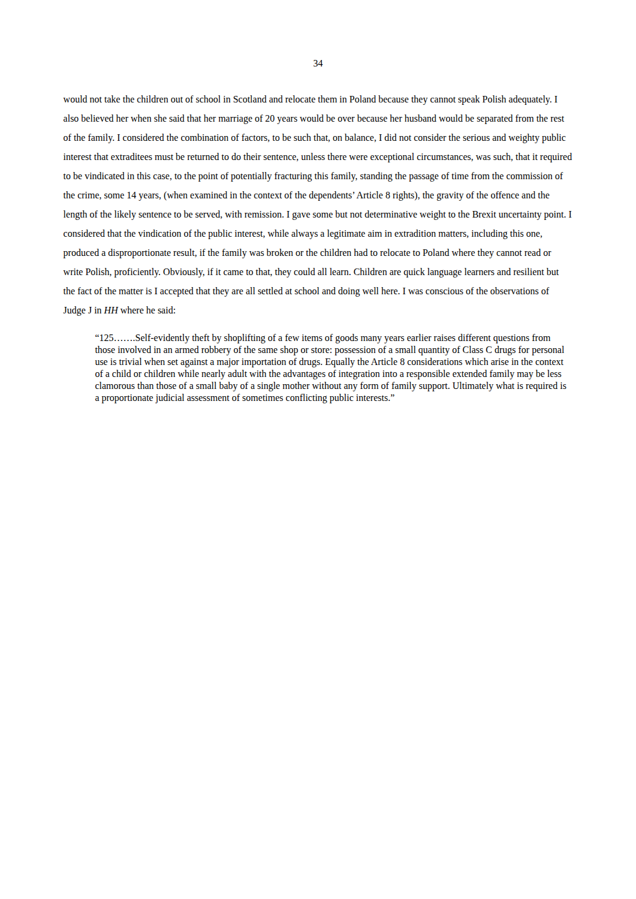34
would not take the children out of school in Scotland and relocate them in Poland because they cannot speak Polish adequately. I also believed her when she said that her marriage of 20 years would be over because her husband would be separated from the rest of the family. I considered the combination of factors, to be such that, on balance, I did not consider the serious and weighty public interest that extraditees must be returned to do their sentence, unless there were exceptional circumstances, was such, that it required to be vindicated in this case, to the point of potentially fracturing this family, standing the passage of time from the commission of the crime, some 14 years, (when examined in the context of the dependents’ Article 8 rights), the gravity of the offence and the length of the likely sentence to be served, with remission. I gave some but not determinative weight to the Brexit uncertainty point. I considered that the vindication of the public interest, while always a legitimate aim in extradition matters, including this one, produced a disproportionate result, if the family was broken or the children had to relocate to Poland where they cannot read or write Polish, proficiently. Obviously, if it came to that, they could all learn. Children are quick language learners and resilient but the fact of the matter is I accepted that they are all settled at school and doing well here. I was conscious of the observations of Judge J in HH where he said:
“125…….Self-evidently theft by shoplifting of a few items of goods many years earlier raises different questions from those involved in an armed robbery of the same shop or store: possession of a small quantity of Class C drugs for personal use is trivial when set against a major importation of drugs. Equally the Article 8 considerations which arise in the context of a child or children while nearly adult with the advantages of integration into a responsible extended family may be less clamorous than those of a small baby of a single mother without any form of family support. Ultimately what is required is a proportionate judicial assessment of sometimes conflicting public interests.”